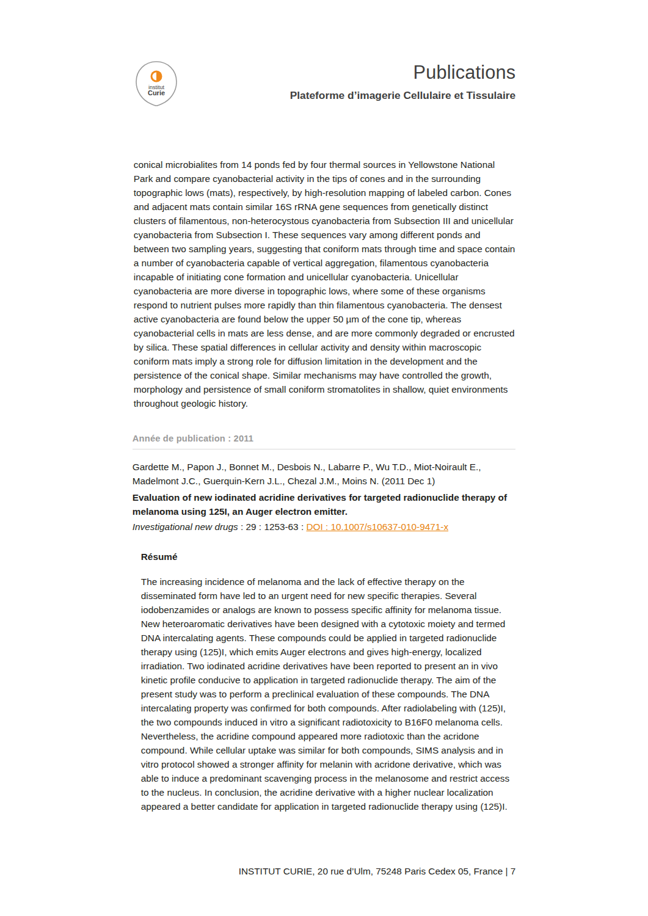institut Curie
Publications
Plateforme d’imagerie Cellulaire et Tissulaire
conical microbialites from 14 ponds fed by four thermal sources in Yellowstone National Park and compare cyanobacterial activity in the tips of cones and in the surrounding topographic lows (mats), respectively, by high-resolution mapping of labeled carbon. Cones and adjacent mats contain similar 16S rRNA gene sequences from genetically distinct clusters of filamentous, non-heterocystous cyanobacteria from Subsection III and unicellular cyanobacteria from Subsection I. These sequences vary among different ponds and between two sampling years, suggesting that coniform mats through time and space contain a number of cyanobacteria capable of vertical aggregation, filamentous cyanobacteria incapable of initiating cone formation and unicellular cyanobacteria. Unicellular cyanobacteria are more diverse in topographic lows, where some of these organisms respond to nutrient pulses more rapidly than thin filamentous cyanobacteria. The densest active cyanobacteria are found below the upper 50 µm of the cone tip, whereas cyanobacterial cells in mats are less dense, and are more commonly degraded or encrusted by silica. These spatial differences in cellular activity and density within macroscopic coniform mats imply a strong role for diffusion limitation in the development and the persistence of the conical shape. Similar mechanisms may have controlled the growth, morphology and persistence of small coniform stromatolites in shallow, quiet environments throughout geologic history.
Année de publication : 2011
Gardette M., Papon J., Bonnet M., Desbois N., Labarre P., Wu T.D., Miot-Noirault E., Madelmont J.C., Guerquin-Kern J.L., Chezal J.M., Moins N. (2011 Dec 1)
Evaluation of new iodinated acridine derivatives for targeted radionuclide therapy of melanoma using 125I, an Auger electron emitter.
Investigational new drugs : 29 : 1253-63 : DOI : 10.1007/s10637-010-9471-x
Résumé
The increasing incidence of melanoma and the lack of effective therapy on the disseminated form have led to an urgent need for new specific therapies. Several iodobenzamides or analogs are known to possess specific affinity for melanoma tissue. New heteroaromatic derivatives have been designed with a cytotoxic moiety and termed DNA intercalating agents. These compounds could be applied in targeted radionuclide therapy using (125)I, which emits Auger electrons and gives high-energy, localized irradiation. Two iodinated acridine derivatives have been reported to present an in vivo kinetic profile conducive to application in targeted radionuclide therapy. The aim of the present study was to perform a preclinical evaluation of these compounds. The DNA intercalating property was confirmed for both compounds. After radiolabeling with (125)I, the two compounds induced in vitro a significant radiotoxicity to B16F0 melanoma cells. Nevertheless, the acridine compound appeared more radiotoxic than the acridone compound. While cellular uptake was similar for both compounds, SIMS analysis and in vitro protocol showed a stronger affinity for melanin with acridone derivative, which was able to induce a predominant scavenging process in the melanosome and restrict access to the nucleus. In conclusion, the acridine derivative with a higher nuclear localization appeared a better candidate for application in targeted radionuclide therapy using (125)I.
INSTITUT CURIE, 20 rue d’Ulm, 75248 Paris Cedex 05, France | 7